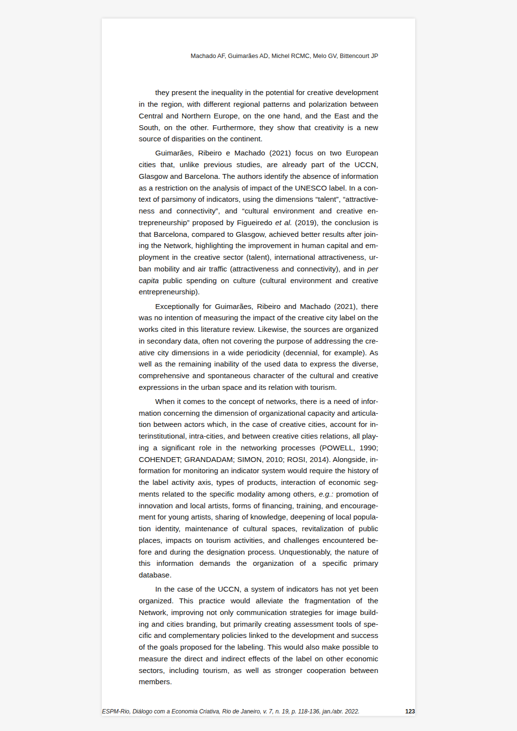Machado AF, Guimarães AD, Michel RCMC, Melo GV, Bittencourt JP
they present the inequality in the potential for creative development in the region, with different regional patterns and polarization between Central and Northern Europe, on the one hand, and the East and the South, on the other. Furthermore, they show that creativity is a new source of disparities on the continent.
Guimarães, Ribeiro e Machado (2021) focus on two European cities that, unlike previous studies, are already part of the UCCN, Glasgow and Barcelona. The authors identify the absence of information as a restriction on the analysis of impact of the UNESCO label. In a context of parsimony of indicators, using the dimensions “talent”, “attractiveness and connectivity”, and “cultural environment and creative entrepreneurship” proposed by Figueiredo et al. (2019), the conclusion is that Barcelona, compared to Glasgow, achieved better results after joining the Network, highlighting the improvement in human capital and employment in the creative sector (talent), international attractiveness, urban mobility and air traffic (attractiveness and connectivity), and in per capita public spending on culture (cultural environment and creative entrepreneurship).
Exceptionally for Guimarães, Ribeiro and Machado (2021), there was no intention of measuring the impact of the creative city label on the works cited in this literature review. Likewise, the sources are organized in secondary data, often not covering the purpose of addressing the creative city dimensions in a wide periodicity (decennial, for example). As well as the remaining inability of the used data to express the diverse, comprehensive and spontaneous character of the cultural and creative expressions in the urban space and its relation with tourism.
When it comes to the concept of networks, there is a need of information concerning the dimension of organizational capacity and articulation between actors which, in the case of creative cities, account for interinstitutional, intra-cities, and between creative cities relations, all playing a significant role in the networking processes (POWELL, 1990; COHENDET; GRANDADAM; SIMON, 2010; ROSI, 2014). Alongside, information for monitoring an indicator system would require the history of the label activity axis, types of products, interaction of economic segments related to the specific modality among others, e.g.: promotion of innovation and local artists, forms of financing, training, and encouragement for young artists, sharing of knowledge, deepening of local population identity, maintenance of cultural spaces, revitalization of public places, impacts on tourism activities, and challenges encountered before and during the designation process. Unquestionably, the nature of this information demands the organization of a specific primary database.
In the case of the UCCN, a system of indicators has not yet been organized. This practice would alleviate the fragmentation of the Network, improving not only communication strategies for image building and cities branding, but primarily creating assessment tools of specific and complementary policies linked to the development and success of the goals proposed for the labeling. This would also make possible to measure the direct and indirect effects of the label on other economic sectors, including tourism, as well as stronger cooperation between members.
ESPM-Rio, Diálogo com a Economia Criativa, Rio de Janeiro, v. 7, n. 19, p. 118-136, jan./abr. 2022. 123